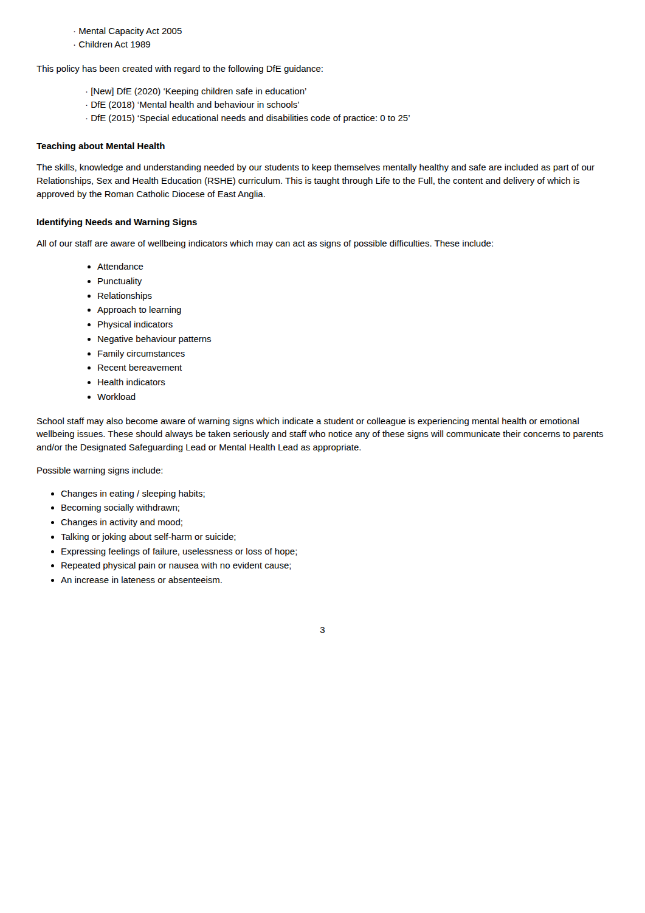Mental Capacity Act 2005
Children Act 1989
This policy has been created with regard to the following DfE guidance:
[New] DfE (2020) ‘Keeping children safe in education’
DfE (2018) ‘Mental health and behaviour in schools’
DfE (2015) ‘Special educational needs and disabilities code of practice: 0 to 25’
Teaching about Mental Health
The skills, knowledge and understanding needed by our students to keep themselves mentally healthy and safe are included as part of our Relationships, Sex and Health Education (RSHE) curriculum. This is taught through Life to the Full, the content and delivery of which is approved by the Roman Catholic Diocese of East Anglia.
Identifying Needs and Warning Signs
All of our staff are aware of wellbeing indicators which may can act as signs of possible difficulties. These include:
Attendance
Punctuality
Relationships
Approach to learning
Physical indicators
Negative behaviour patterns
Family circumstances
Recent bereavement
Health indicators
Workload
School staff may also become aware of warning signs which indicate a student or colleague is experiencing mental health or emotional wellbeing issues. These should always be taken seriously and staff who notice any of these signs will communicate their concerns to parents and/or the Designated Safeguarding Lead or Mental Health Lead as appropriate.
Possible warning signs include:
Changes in eating / sleeping habits;
Becoming socially withdrawn;
Changes in activity and mood;
Talking or joking about self-harm or suicide;
Expressing feelings of failure, uselessness or loss of hope;
Repeated physical pain or nausea with no evident cause;
An increase in lateness or absenteeism.
3